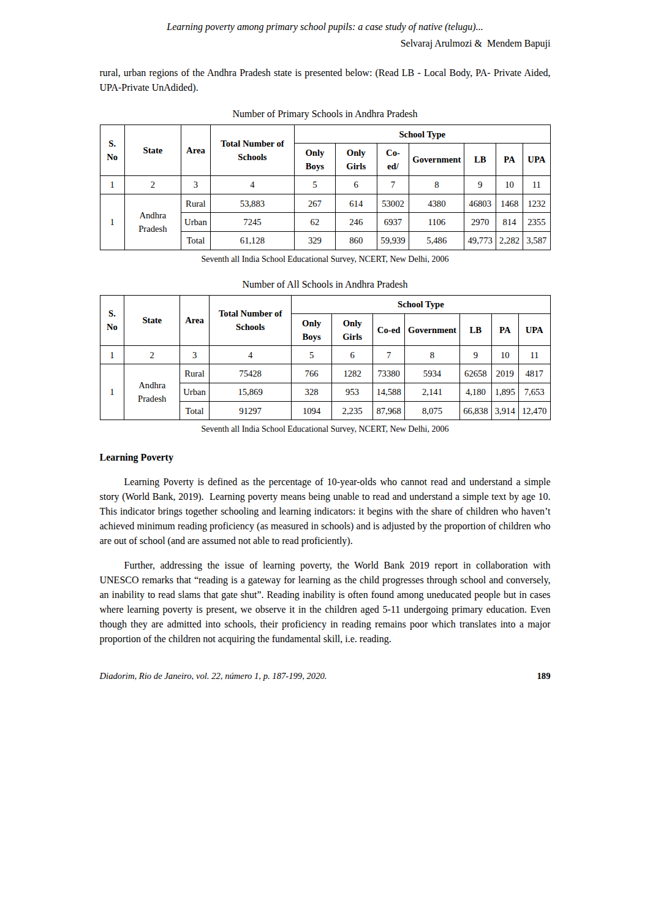Learning poverty among primary school pupils: a case study of native (telugu)...
Selvaraj Arulmozi & Mendem Bapuji
rural, urban regions of the Andhra Pradesh state is presented below: (Read LB - Local Body, PA- Private Aided, UPA-Private UnAdided).
Number of Primary Schools in Andhra Pradesh
| S. No | State | Area | Total Number of Schools | School Type |
| --- | --- | --- | --- | --- |
| Only Boys | Only Girls | Co-ed/ | Government | LB | PA | UPA |
| 1 | 2 | 3 | 4 | 5 | 6 | 7 | 8 | 9 | 10 | 11 |
| 1 | Andhra Pradesh | Rural | 53,883 | 267 | 614 | 53002 | 4380 | 46803 | 1468 | 1232 |
| Urban | 7245 | 62 | 246 | 6937 | 1106 | 2970 | 814 | 2355 |
| Total | 61,128 | 329 | 860 | 59,939 | 5,486 | 49,773 | 2,282 | 3,587 |
Seventh all India School Educational Survey, NCERT, New Delhi, 2006
Number of All Schools in Andhra Pradesh
| S. No | State | Area | Total Number of Schools | School Type |
| --- | --- | --- | --- | --- |
| Only Boys | Only Girls | Co-ed | Government | LB | PA | UPA |
| 1 | 2 | 3 | 4 | 5 | 6 | 7 | 8 | 9 | 10 | 11 |
| 1 | Andhra Pradesh | Rural | 75428 | 766 | 1282 | 73380 | 5934 | 62658 | 2019 | 4817 |
| Urban | 15,869 | 328 | 953 | 14,588 | 2,141 | 4,180 | 1,895 | 7,653 |
| Total | 91297 | 1094 | 2,235 | 87,968 | 8,075 | 66,838 | 3,914 | 12,470 |
Seventh all India School Educational Survey, NCERT, New Delhi, 2006
Learning Poverty
Learning Poverty is defined as the percentage of 10-year-olds who cannot read and understand a simple story (World Bank, 2019). Learning poverty means being unable to read and understand a simple text by age 10. This indicator brings together schooling and learning indicators: it begins with the share of children who haven’t achieved minimum reading proficiency (as measured in schools) and is adjusted by the proportion of children who are out of school (and are assumed not able to read proficiently).
Further, addressing the issue of learning poverty, the World Bank 2019 report in collaboration with UNESCO remarks that “reading is a gateway for learning as the child progresses through school and conversely, an inability to read slams that gate shut”. Reading inability is often found among uneducated people but in cases where learning poverty is present, we observe it in the children aged 5-11 undergoing primary education. Even though they are admitted into schools, their proficiency in reading remains poor which translates into a major proportion of the children not acquiring the fundamental skill, i.e. reading.
Diadorim, Rio de Janeiro, vol. 22, número 1, p. 187-199, 2020. 189